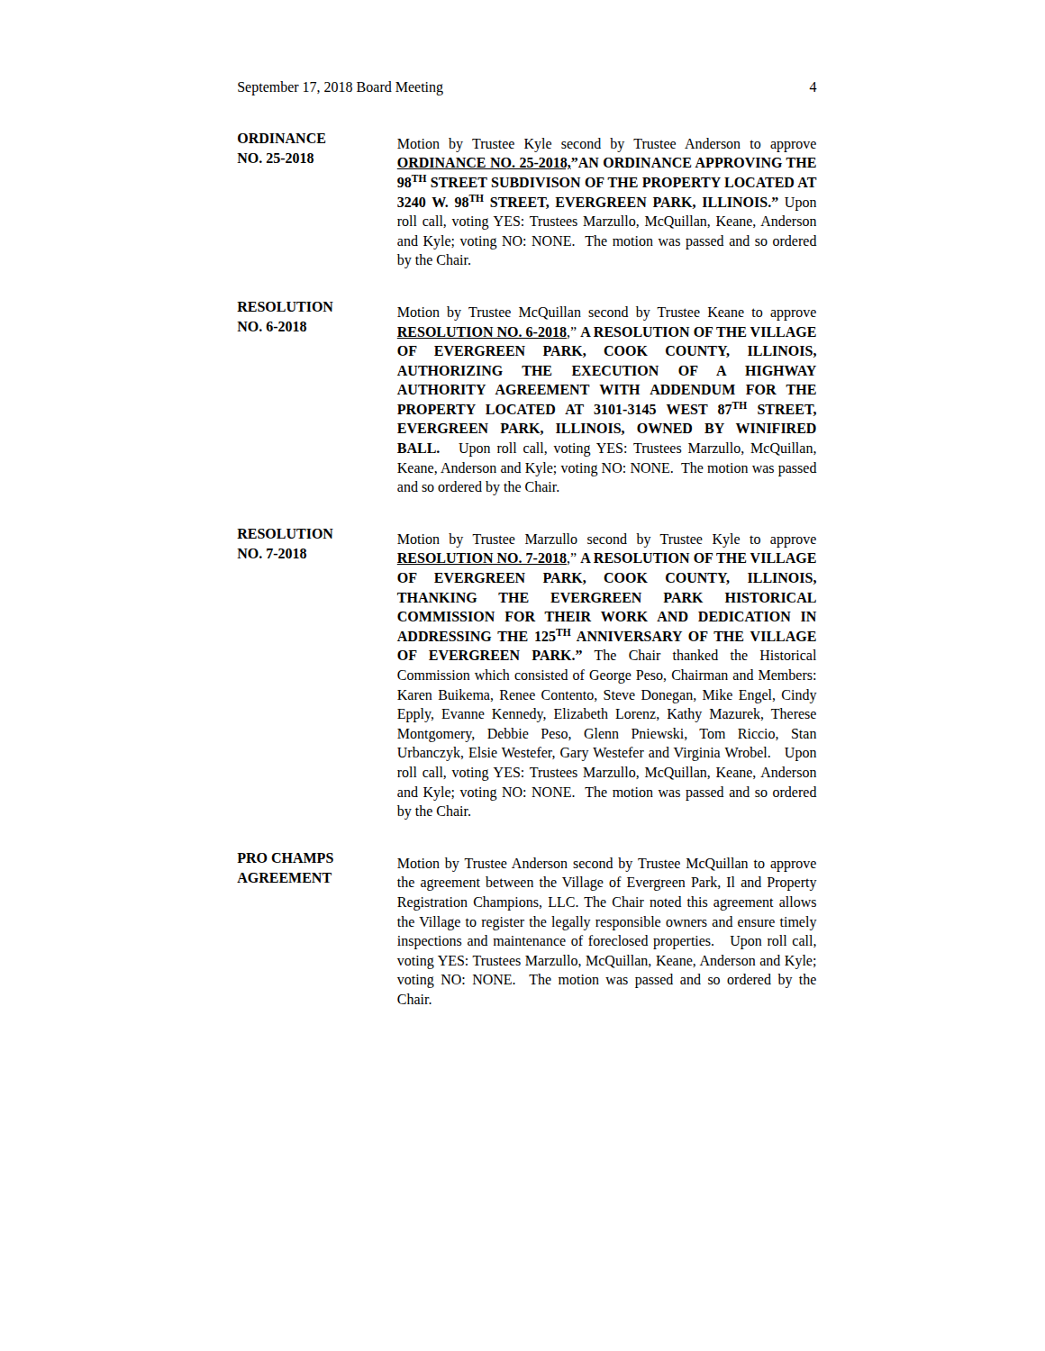September 17, 2018 Board Meeting
4
OrdinanceNo. 25-2018
Motion by Trustee Kyle second by Trustee Anderson to approve ORDINANCE NO. 25-2018,”AN ORDINANCE APPROVING THE 98TH STREET SUBDIVISON OF THE PROPERTY LOCATED AT 3240 W. 98TH STREET, EVERGREEN PARK, ILLINOIS.” Upon roll call, voting YES: Trustees Marzullo, McQuillan, Keane, Anderson and Kyle; voting NO: NONE. The motion was passed and so ordered by the Chair.
ResolutionNo. 6-2018
Motion by Trustee McQuillan second by Trustee Keane to approve RESOLUTION NO. 6-2018,” A RESOLUTION OF THE VILLAGE OF EVERGREEN PARK, COOK COUNTY, ILLINOIS, AUTHORIZING THE EXECUTION OF A HIGHWAY AUTHORITY AGREEMENT WITH ADDENDUM FOR THE PROPERTY LOCATED AT 3101-3145 WEST 87TH STREET, EVERGREEN PARK, ILLINOIS, OWNED BY WINIFIRED BALL. Upon roll call, voting YES: Trustees Marzullo, McQuillan, Keane, Anderson and Kyle; voting NO: NONE. The motion was passed and so ordered by the Chair.
ResolutionNo. 7-2018
Motion by Trustee Marzullo second by Trustee Kyle to approve RESOLUTION NO. 7-2018,” A RESOLUTION OF THE VILLAGE OF EVERGREEN PARK, COOK COUNTY, ILLINOIS, THANKING THE EVERGREEN PARK HISTORICAL COMMISSION FOR THEIR WORK AND DEDICATION IN ADDRESSING THE 125TH ANNIVERSARY OF THE VILLAGE OF EVERGREEN PARK.” The Chair thanked the Historical Commission which consisted of George Peso, Chairman and Members: Karen Buikema, Renee Contento, Steve Donegan, Mike Engel, Cindy Epply, Evanne Kennedy, Elizabeth Lorenz, Kathy Mazurek, Therese Montgomery, Debbie Peso, Glenn Pniewski, Tom Riccio, Stan Urbanczyk, Elsie Westefer, Gary Westefer and Virginia Wrobel. Upon roll call, voting YES: Trustees Marzullo, McQuillan, Keane, Anderson and Kyle; voting NO: NONE. The motion was passed and so ordered by the Chair.
Pro ChampsAgreement
Motion by Trustee Anderson second by Trustee McQuillan to approve the agreement between the Village of Evergreen Park, Il and Property Registration Champions, LLC. The Chair noted this agreement allows the Village to register the legally responsible owners and ensure timely inspections and maintenance of foreclosed properties. Upon roll call, voting YES: Trustees Marzullo, McQuillan, Keane, Anderson and Kyle; voting NO: NONE. The motion was passed and so ordered by the Chair.